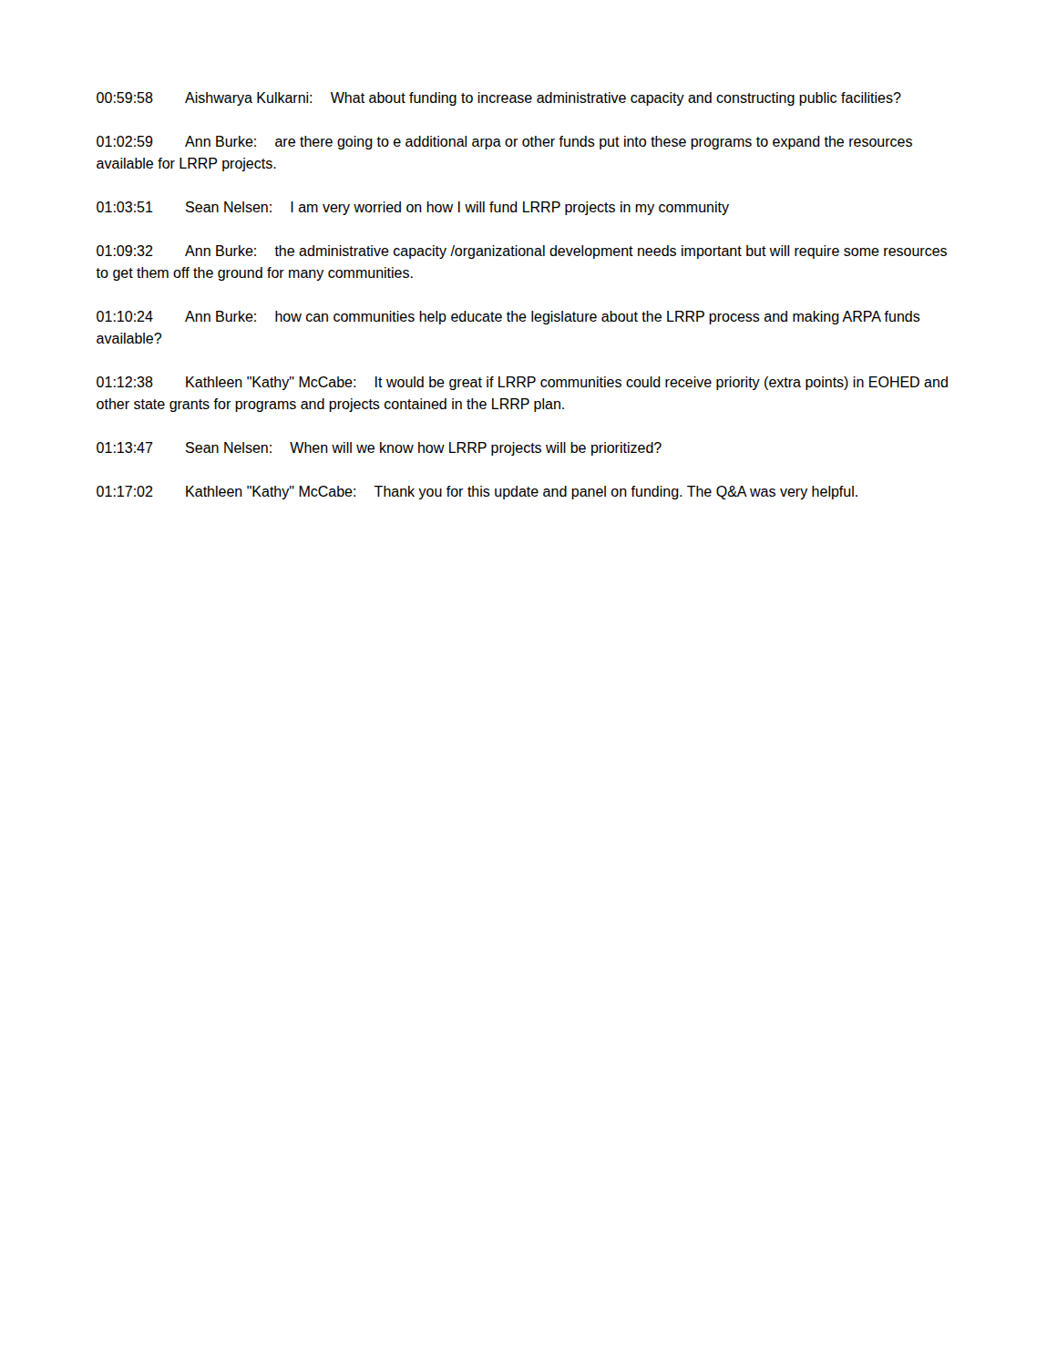00:59:58 Aishwarya Kulkarni: What about funding to increase administrative capacity and constructing public facilities?
01:02:59 Ann Burke: are there going to e additional arpa or other funds put into these programs to expand the resources available for LRRP projects.
01:03:51 Sean Nelsen: I am very worried on how I will fund LRRP projects in my community
01:09:32 Ann Burke: the administrative capacity /organizational development needs important but will require some resources to get them off the ground for many communities.
01:10:24 Ann Burke: how can communities help educate the legislature about the LRRP process and making ARPA funds available?
01:12:38 Kathleen "Kathy" McCabe: It would be great if LRRP communities could receive priority (extra points) in EOHED and other state grants for programs and projects contained in the LRRP plan.
01:13:47 Sean Nelsen: When will we know how LRRP projects will be prioritized?
01:17:02 Kathleen "Kathy" McCabe: Thank you for this update and panel on funding. The Q&A was very helpful.